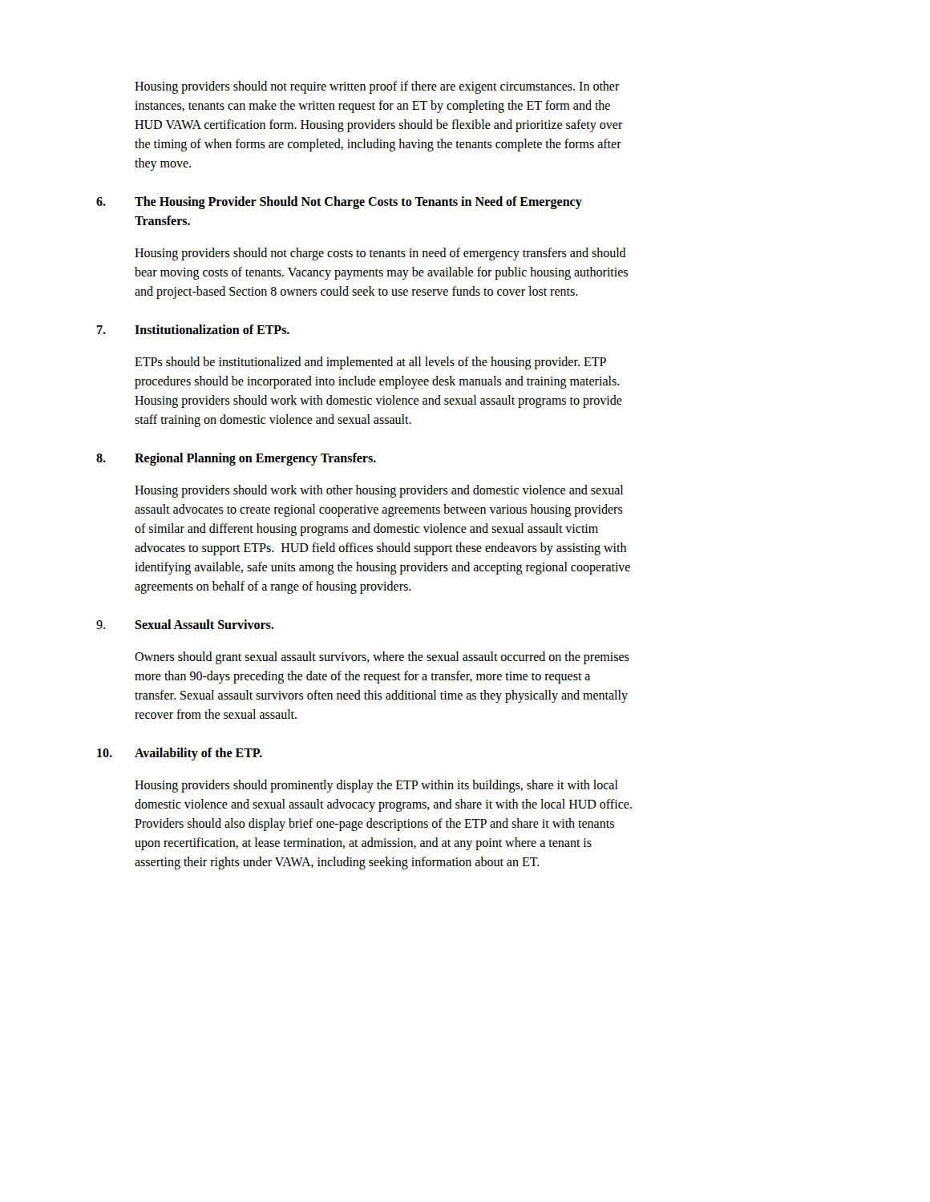Housing providers should not require written proof if there are exigent circumstances. In other instances, tenants can make the written request for an ET by completing the ET form and the HUD VAWA certification form. Housing providers should be flexible and prioritize safety over the timing of when forms are completed, including having the tenants complete the forms after they move.
The Housing Provider Should Not Charge Costs to Tenants in Need of Emergency Transfers.
Housing providers should not charge costs to tenants in need of emergency transfers and should bear moving costs of tenants. Vacancy payments may be available for public housing authorities and project-based Section 8 owners could seek to use reserve funds to cover lost rents.
Institutionalization of ETPs.
ETPs should be institutionalized and implemented at all levels of the housing provider. ETP procedures should be incorporated into include employee desk manuals and training materials. Housing providers should work with domestic violence and sexual assault programs to provide staff training on domestic violence and sexual assault.
Regional Planning on Emergency Transfers.
Housing providers should work with other housing providers and domestic violence and sexual assault advocates to create regional cooperative agreements between various housing providers of similar and different housing programs and domestic violence and sexual assault victim advocates to support ETPs. HUD field offices should support these endeavors by assisting with identifying available, safe units among the housing providers and accepting regional cooperative agreements on behalf of a range of housing providers.
Sexual Assault Survivors.
Owners should grant sexual assault survivors, where the sexual assault occurred on the premises more than 90-days preceding the date of the request for a transfer, more time to request a transfer. Sexual assault survivors often need this additional time as they physically and mentally recover from the sexual assault.
Availability of the ETP.
Housing providers should prominently display the ETP within its buildings, share it with local domestic violence and sexual assault advocacy programs, and share it with the local HUD office. Providers should also display brief one-page descriptions of the ETP and share it with tenants upon recertification, at lease termination, at admission, and at any point where a tenant is asserting their rights under VAWA, including seeking information about an ET.